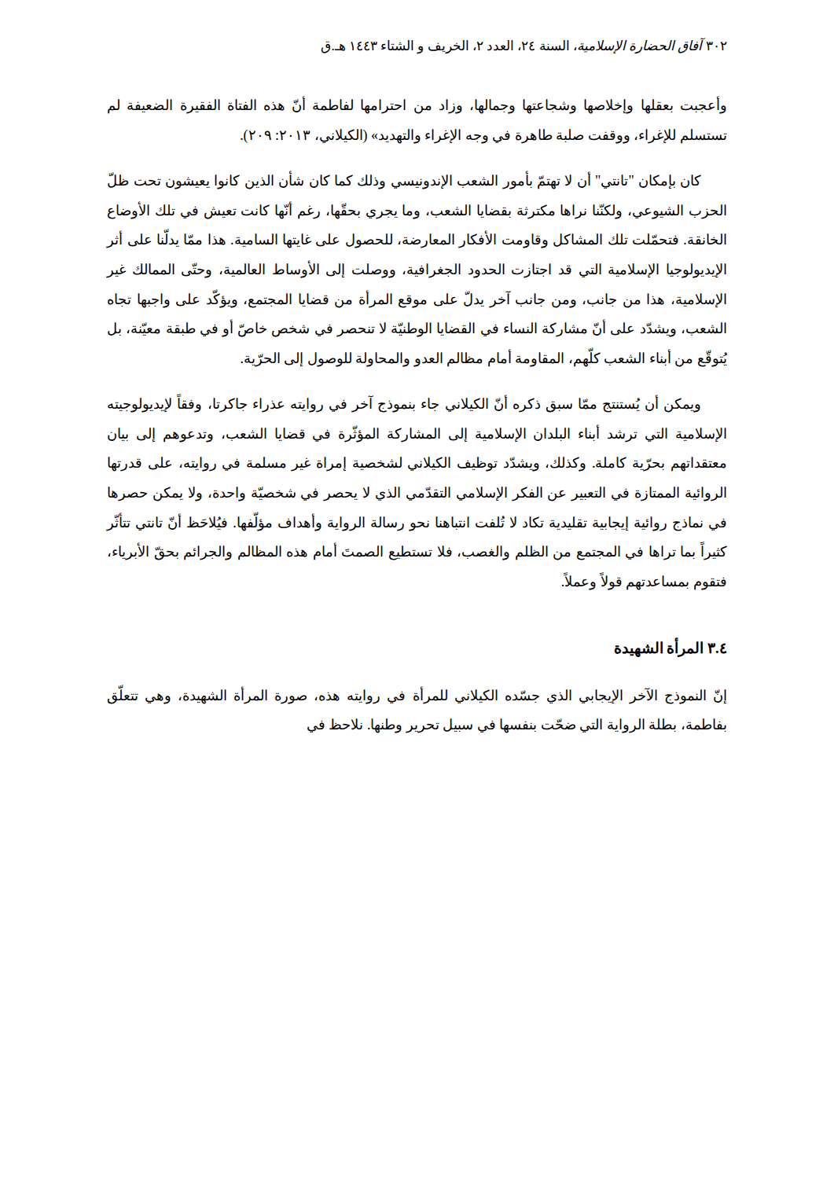٣٠٢ آفاق الحضارة الإسلامية، السنة ٢٤، العدد ٢، الخريف و الشتاء ١٤٤٣ هـ.ق
وأعجبت بعقلها وإخلاصها وشجاعتها وجمالها، وزاد من احترامها لفاطمة أنّ هذه الفتاة الفقيرة الضعيفة لم تستسلم للإغراء، ووقفت صلبة طاهرة في وجه الإغراء والتهديد» (الكيلاني، ٢٠١٣: ٢٠٩).
كان بإمكان "تانتي" أن لا تهتمّ بأمور الشعب الإندونيسي وذلك كما كان شأن الذين كانوا يعيشون تحت ظلّ الحزب الشيوعي، ولكنّنا نراها مكترثة بقضايا الشعب، وما يجري بحقّها، رغم أنّها كانت تعيش في تلك الأوضاع الخانقة. فتحمّلت تلك المشاكل وقاومت الأفكار المعارضة، للحصول على غايتها السامية. هذا ممّا يدلّنا على أثر الإيديولوجيا الإسلامية التي قد اجتازت الحدود الجغرافية، ووصلت إلى الأوساط العالمية، وحتّى الممالك غير الإسلامية، هذا من جانب، ومن جانب آخر يدلّ على موقع المرأة من قضايا المجتمع، ويؤكّد على واجبها تجاه الشعب، ويشدّد على أنّ مشاركة النساء في القضايا الوطنيّة لا تنحصر في شخص خاصّ أو في طبقة معيّنة، بل يُتوقّع من أبناء الشعب كلّهم، المقاومة أمام مظالم العدو والمحاولة للوصول إلى الحرّية.
ويمكن أن يُستنتج ممّا سبق ذكره أنّ الكيلاني جاء بنموذج آخر في روايته عذراء جاكرتا، وفقاً لإيديولوجيته الإسلامية التي ترشد أبناء البلدان الإسلامية إلى المشاركة المؤثّرة في قضايا الشعب، وتدعوهم إلى بيان معتقداتهم بحرّية كاملة. وكذلك، ويشدّد توظيف الكيلاني لشخصية إمراة غير مسلمة في روايته، على قدرتها الروائية الممتازة في التعبير عن الفكر الإسلامي التقدّمي الذي لا يحصر في شخصيّة واحدة، ولا يمكن حصرها في نماذج روائية إيجابية تقليدية تكاد لا تُلفت انتباهنا نحو رسالة الرواية وأهداف مؤلّفها. فيُلاحَظ أنّ تانتي تتأثّر كثيراً بما تراها في المجتمع من الظلم والغصب، فلا تستطيع الصمتَ أمام هذه المظالم والجرائم بحقّ الأبرياء، فتقوم بمساعدتهم قولاً وعملاً.
٣.٤ المرأة الشهيدة
إنّ النموذج الآخر الإيجابي الذي جسّده الكيلاني للمرأة في روايته هذه، صورة المرأة الشهيدة، وهي تتعلّق بفاطمة، بطلة الرواية التي ضحّت بنفسها في سبيل تحرير وطنها. نلاحظ في